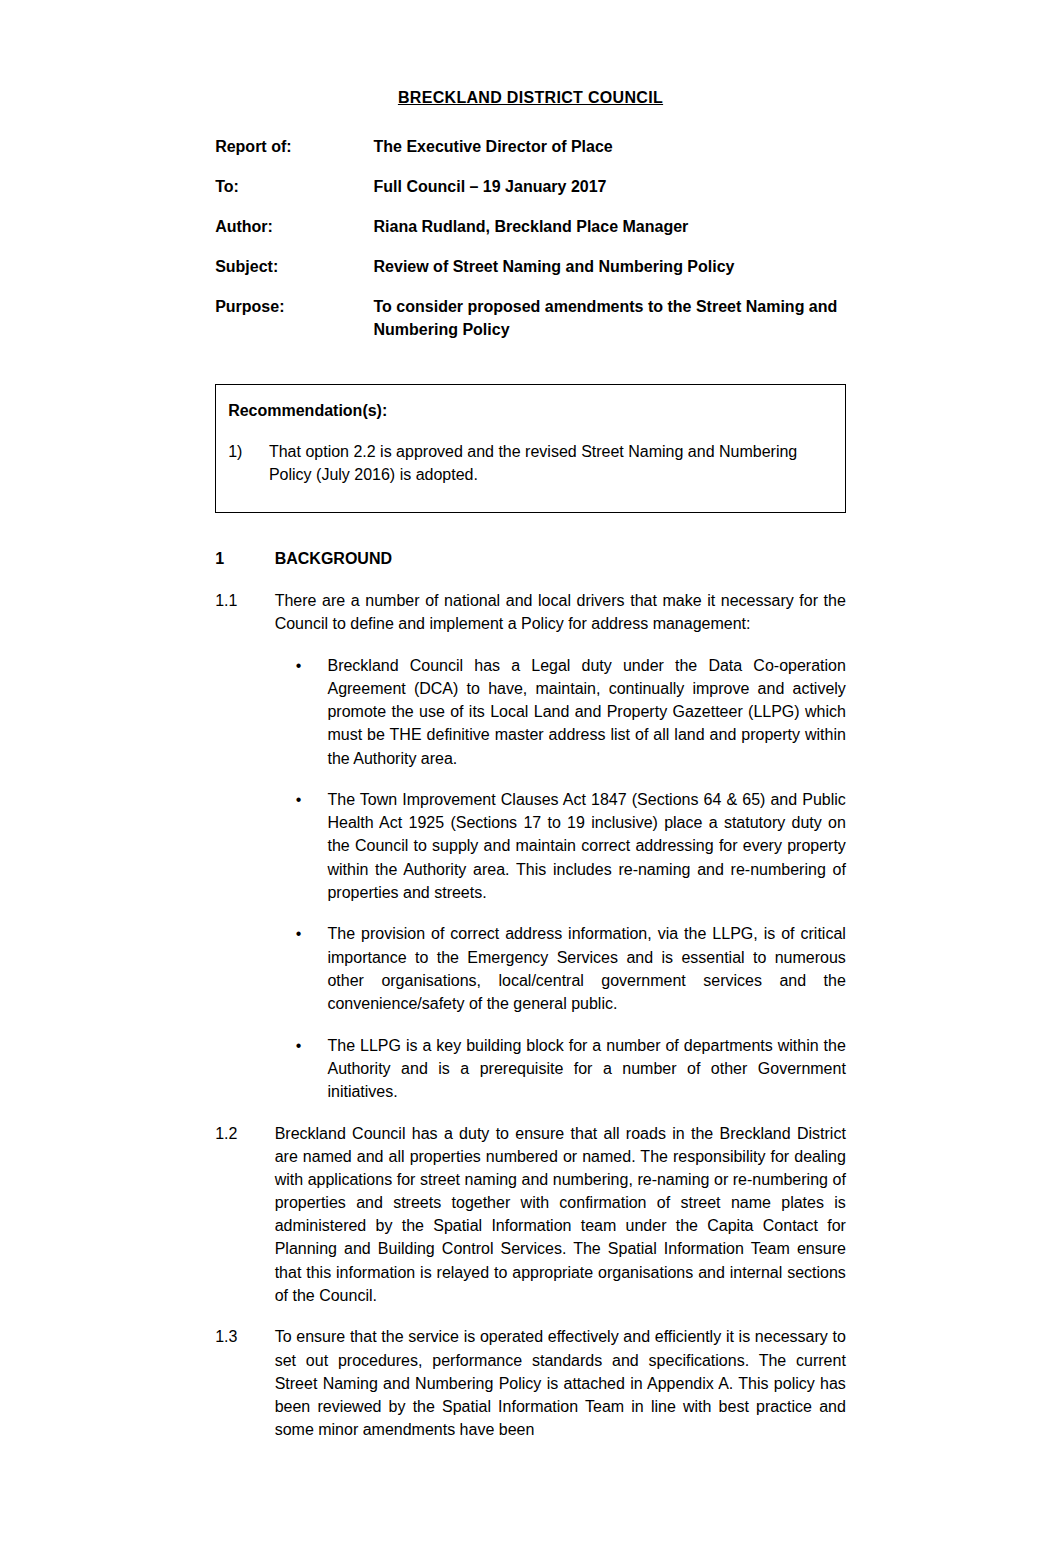BRECKLAND DISTRICT COUNCIL
| Report of: | The Executive Director of Place |
| To: | Full Council – 19 January 2017 |
| Author: | Riana Rudland, Breckland Place Manager |
| Subject: | Review of Street Naming and Numbering Policy |
| Purpose: | To consider proposed amendments to the Street Naming and Numbering Policy |
Recommendation(s):
1)
That option 2.2 is approved and the revised Street Naming and Numbering Policy (July 2016) is adopted.
1 BACKGROUND
1.1
There are a number of national and local drivers that make it necessary for the Council to define and implement a Policy for address management:
Breckland Council has a Legal duty under the Data Co-operation Agreement (DCA) to have, maintain, continually improve and actively promote the use of its Local Land and Property Gazetteer (LLPG) which must be THE definitive master address list of all land and property within the Authority area.
The Town Improvement Clauses Act 1847 (Sections 64 & 65) and Public Health Act 1925 (Sections 17 to 19 inclusive) place a statutory duty on the Council to supply and maintain correct addressing for every property within the Authority area. This includes re-naming and re-numbering of properties and streets.
The provision of correct address information, via the LLPG, is of critical importance to the Emergency Services and is essential to numerous other organisations, local/central government services and the convenience/safety of the general public.
The LLPG is a key building block for a number of departments within the Authority and is a prerequisite for a number of other Government initiatives.
1.2
Breckland Council has a duty to ensure that all roads in the Breckland District are named and all properties numbered or named. The responsibility for dealing with applications for street naming and numbering, re-naming or re-numbering of properties and streets together with confirmation of street name plates is administered by the Spatial Information team under the Capita Contact for Planning and Building Control Services. The Spatial Information Team ensure that this information is relayed to appropriate organisations and internal sections of the Council.
1.3
To ensure that the service is operated effectively and efficiently it is necessary to set out procedures, performance standards and specifications. The current Street Naming and Numbering Policy is attached in Appendix A. This policy has been reviewed by the Spatial Information Team in line with best practice and some minor amendments have been